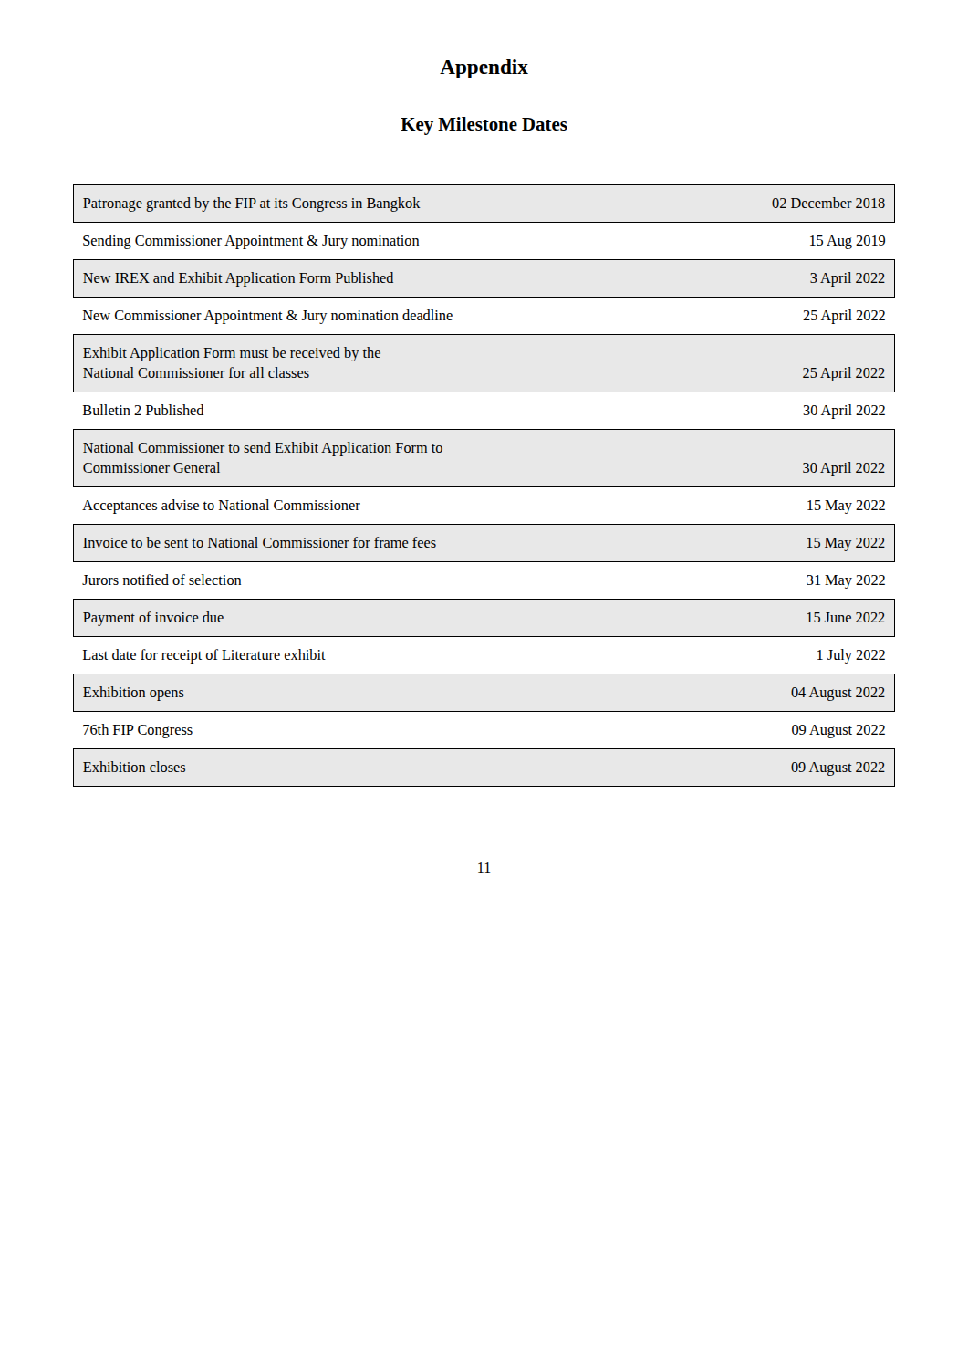Appendix
Key Milestone Dates
| Patronage granted by the FIP at its Congress in Bangkok | 02 December 2018 |
| Sending Commissioner Appointment & Jury nomination | 15 Aug 2019 |
| New IREX and Exhibit Application Form Published | 3 April 2022 |
| New Commissioner Appointment & Jury nomination deadline | 25 April 2022 |
| Exhibit Application Form must be received by the National Commissioner for all classes | 25 April 2022 |
| Bulletin 2 Published | 30 April 2022 |
| National Commissioner to send Exhibit Application Form to Commissioner General | 30 April 2022 |
| Acceptances advise to National Commissioner | 15 May 2022 |
| Invoice to be sent to National Commissioner for frame fees | 15 May 2022 |
| Jurors notified of selection | 31 May 2022 |
| Payment of invoice due | 15 June 2022 |
| Last date for receipt of Literature exhibit | 1 July 2022 |
| Exhibition opens | 04 August 2022 |
| 76th FIP Congress | 09 August 2022 |
| Exhibition closes | 09 August 2022 |
11